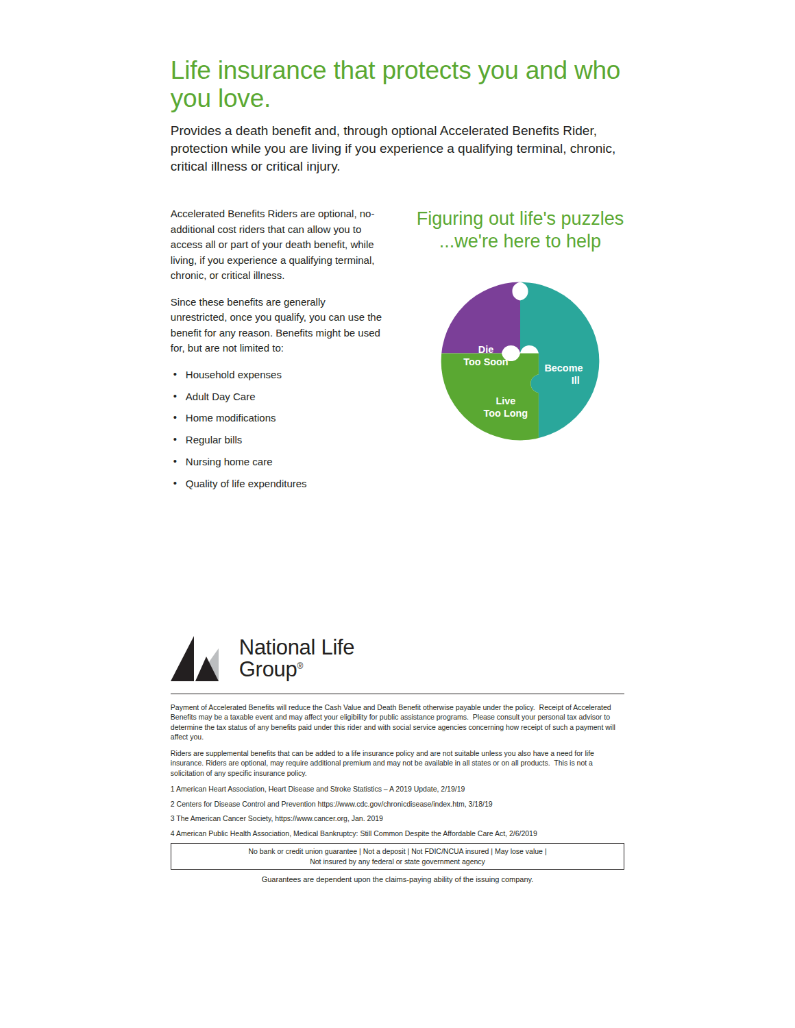Life insurance that protects you and who you love.
Provides a death benefit and, through optional Accelerated Benefits Rider, protection while you are living if you experience a qualifying terminal, chronic, critical illness or critical injury.
Accelerated Benefits Riders are optional, no-additional cost riders that can allow you to access all or part of your death benefit, while living, if you experience a qualifying terminal, chronic, or critical illness.
Since these benefits are generally unrestricted, once you qualify, you can use the benefit for any reason. Benefits might be used for, but are not limited to:
Household expenses
Adult Day Care
Home modifications
Regular bills
Nursing home care
Quality of life expenditures
Figuring out life's puzzles...we're here to help
Die Too Soon Become Ill Live Too Long
National Life
Group®
Payment of Accelerated Benefits will reduce the Cash Value and Death Benefit otherwise payable under the policy. Receipt of Accelerated Benefits may be a taxable event and may affect your eligibility for public assistance programs. Please consult your personal tax advisor to determine the tax status of any benefits paid under this rider and with social service agencies concerning how receipt of such a payment will affect you.
Riders are supplemental benefits that can be added to a life insurance policy and are not suitable unless you also have a need for life insurance. Riders are optional, may require additional premium and may not be available in all states or on all products. This is not a solicitation of any specific insurance policy.
1 American Heart Association, Heart Disease and Stroke Statistics – A 2019 Update, 2/19/19
2 Centers for Disease Control and Prevention https://www.cdc.gov/chronicdisease/index.htm, 3/18/19
3 The American Cancer Society, https://www.cancer.org, Jan. 2019
4 American Public Health Association, Medical Bankruptcy: Still Common Despite the Affordable Care Act, 2/6/2019
No bank or credit union guarantee | Not a deposit | Not FDIC/NCUA insured | May lose value | Not insured by any federal or state government agency
Guarantees are dependent upon the claims-paying ability of the issuing company.